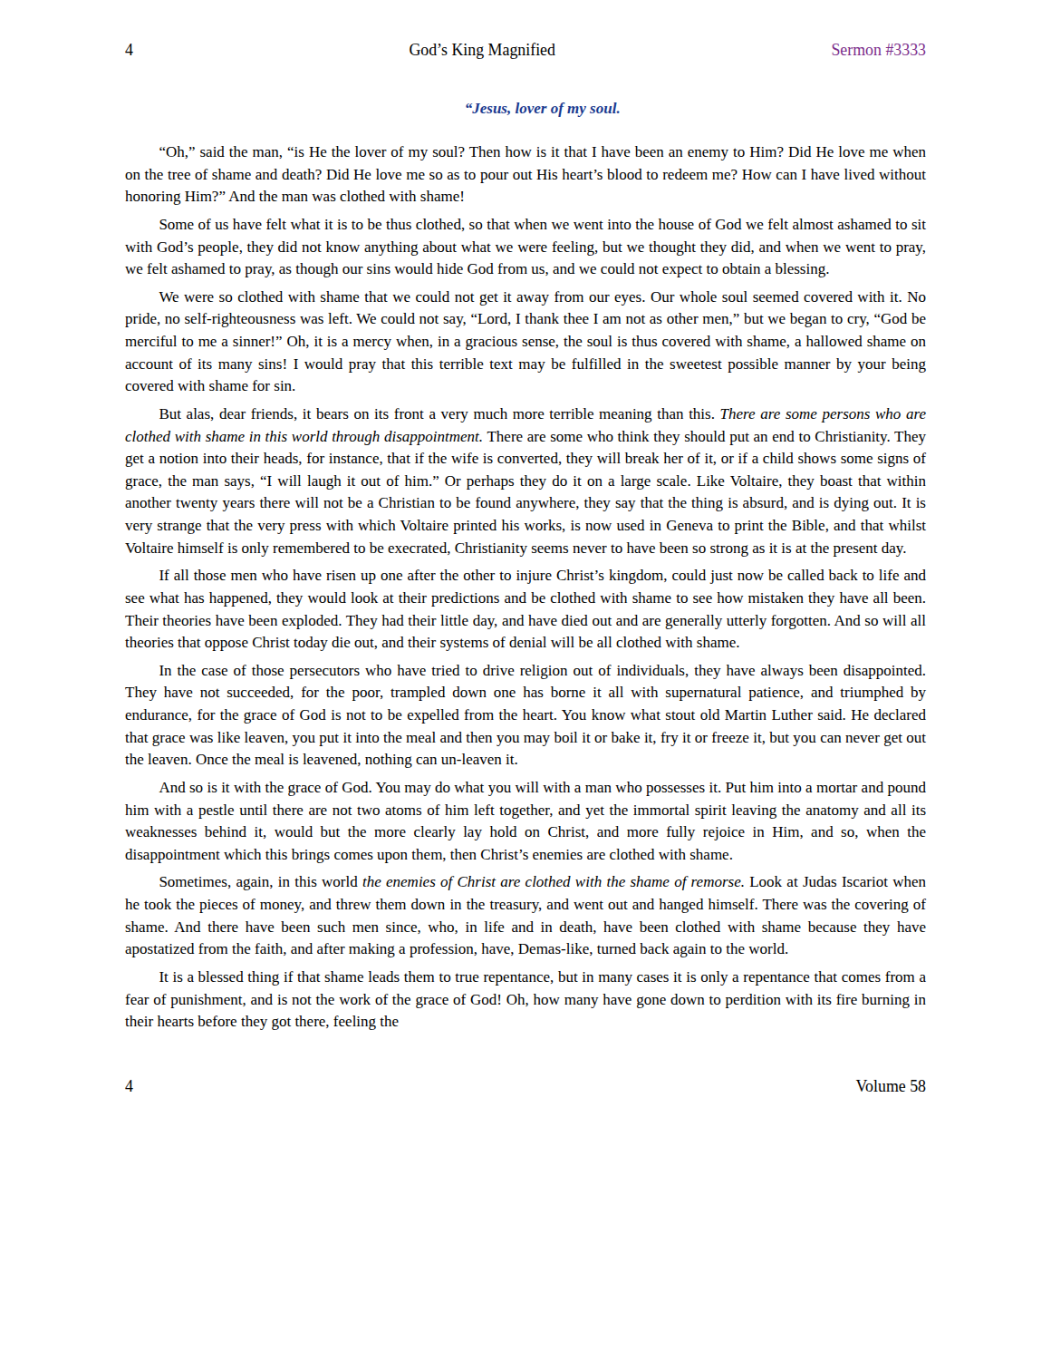4 God’s King Magnified Sermon #3333
“Jesus, lover of my soul.
“Oh,” said the man, “is He the lover of my soul? Then how is it that I have been an enemy to Him? Did He love me when on the tree of shame and death? Did He love me so as to pour out His heart’s blood to redeem me? How can I have lived without honoring Him?” And the man was clothed with shame!
Some of us have felt what it is to be thus clothed, so that when we went into the house of God we felt almost ashamed to sit with God’s people, they did not know anything about what we were feeling, but we thought they did, and when we went to pray, we felt ashamed to pray, as though our sins would hide God from us, and we could not expect to obtain a blessing.
We were so clothed with shame that we could not get it away from our eyes. Our whole soul seemed covered with it. No pride, no self-righteousness was left. We could not say, “Lord, I thank thee I am not as other men,” but we began to cry, “God be merciful to me a sinner!” Oh, it is a mercy when, in a gracious sense, the soul is thus covered with shame, a hallowed shame on account of its many sins! I would pray that this terrible text may be fulfilled in the sweetest possible manner by your being covered with shame for sin.
But alas, dear friends, it bears on its front a very much more terrible meaning than this. There are some persons who are clothed with shame in this world through disappointment. There are some who think they should put an end to Christianity. They get a notion into their heads, for instance, that if the wife is converted, they will break her of it, or if a child shows some signs of grace, the man says, “I will laugh it out of him.” Or perhaps they do it on a large scale. Like Voltaire, they boast that within another twenty years there will not be a Christian to be found anywhere, they say that the thing is absurd, and is dying out. It is very strange that the very press with which Voltaire printed his works, is now used in Geneva to print the Bible, and that whilst Voltaire himself is only remembered to be execrated, Christianity seems never to have been so strong as it is at the present day.
If all those men who have risen up one after the other to injure Christ’s kingdom, could just now be called back to life and see what has happened, they would look at their predictions and be clothed with shame to see how mistaken they have all been. Their theories have been exploded. They had their little day, and have died out and are generally utterly forgotten. And so will all theories that oppose Christ today die out, and their systems of denial will be all clothed with shame.
In the case of those persecutors who have tried to drive religion out of individuals, they have always been disappointed. They have not succeeded, for the poor, trampled down one has borne it all with supernatural patience, and triumphed by endurance, for the grace of God is not to be expelled from the heart. You know what stout old Martin Luther said. He declared that grace was like leaven, you put it into the meal and then you may boil it or bake it, fry it or freeze it, but you can never get out the leaven. Once the meal is leavened, nothing can un-leaven it.
And so is it with the grace of God. You may do what you will with a man who possesses it. Put him into a mortar and pound him with a pestle until there are not two atoms of him left together, and yet the immortal spirit leaving the anatomy and all its weaknesses behind it, would but the more clearly lay hold on Christ, and more fully rejoice in Him, and so, when the disappointment which this brings comes upon them, then Christ’s enemies are clothed with shame.
Sometimes, again, in this world the enemies of Christ are clothed with the shame of remorse. Look at Judas Iscariot when he took the pieces of money, and threw them down in the treasury, and went out and hanged himself. There was the covering of shame. And there have been such men since, who, in life and in death, have been clothed with shame because they have apostatized from the faith, and after making a profession, have, Demas-like, turned back again to the world.
It is a blessed thing if that shame leads them to true repentance, but in many cases it is only a repentance that comes from a fear of punishment, and is not the work of the grace of God! Oh, how many have gone down to perdition with its fire burning in their hearts before they got there, feeling the
4 Volume 58